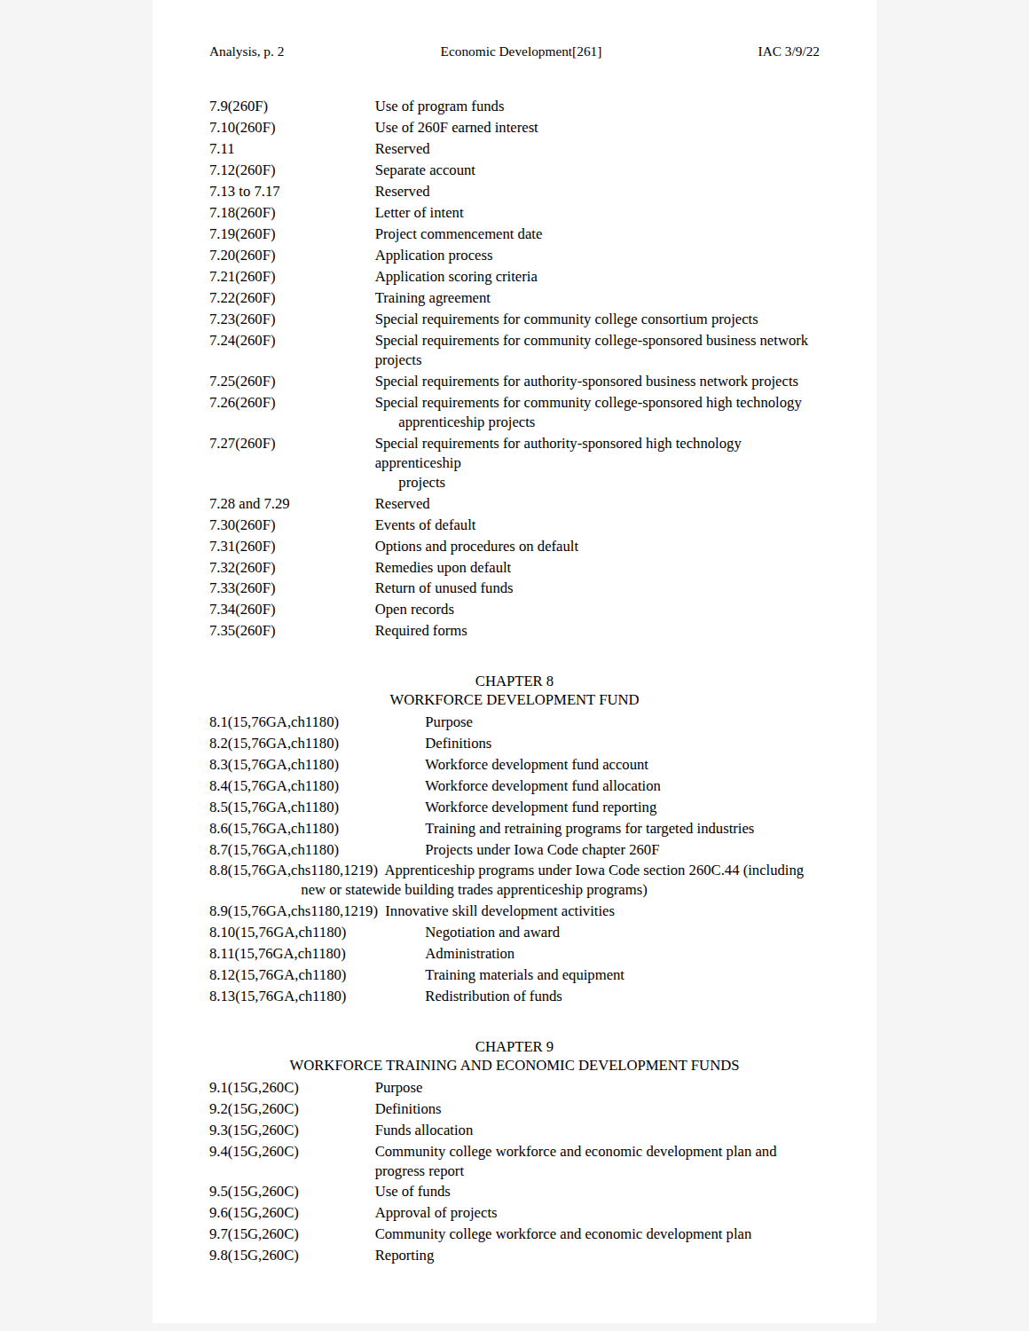Analysis, p. 2 Economic Development[261] IAC 3/9/22
| 7.9(260F) | Use of program funds |
| 7.10(260F) | Use of 260F earned interest |
| 7.11 | Reserved |
| 7.12(260F) | Separate account |
| 7.13 to 7.17 | Reserved |
| 7.18(260F) | Letter of intent |
| 7.19(260F) | Project commencement date |
| 7.20(260F) | Application process |
| 7.21(260F) | Application scoring criteria |
| 7.22(260F) | Training agreement |
| 7.23(260F) | Special requirements for community college consortium projects |
| 7.24(260F) | Special requirements for community college-sponsored business network projects |
| 7.25(260F) | Special requirements for authority-sponsored business network projects |
| 7.26(260F) | Special requirements for community college-sponsored high technology apprenticeship projects |
| 7.27(260F) | Special requirements for authority-sponsored high technology apprenticeship projects |
| 7.28 and 7.29 | Reserved |
| 7.30(260F) | Events of default |
| 7.31(260F) | Options and procedures on default |
| 7.32(260F) | Remedies upon default |
| 7.33(260F) | Return of unused funds |
| 7.34(260F) | Open records |
| 7.35(260F) | Required forms |
CHAPTER 8 WORKFORCE DEVELOPMENT FUND
| 8.1(15,76GA,ch1180) | Purpose |
| 8.2(15,76GA,ch1180) | Definitions |
| 8.3(15,76GA,ch1180) | Workforce development fund account |
| 8.4(15,76GA,ch1180) | Workforce development fund allocation |
| 8.5(15,76GA,ch1180) | Workforce development fund reporting |
| 8.6(15,76GA,ch1180) | Training and retraining programs for targeted industries |
| 8.7(15,76GA,ch1180) | Projects under Iowa Code chapter 260F |
| 8.8(15,76GA,chs1180,1219) Apprenticeship programs under Iowa Code section 260C.44 (including new or statewide building trades apprenticeship programs) |
| 8.9(15,76GA,chs1180,1219) Innovative skill development activities |
| 8.10(15,76GA,ch1180) | Negotiation and award |
| 8.11(15,76GA,ch1180) | Administration |
| 8.12(15,76GA,ch1180) | Training materials and equipment |
| 8.13(15,76GA,ch1180) | Redistribution of funds |
CHAPTER 9 WORKFORCE TRAINING AND ECONOMIC DEVELOPMENT FUNDS
| 9.1(15G,260C) | Purpose |
| 9.2(15G,260C) | Definitions |
| 9.3(15G,260C) | Funds allocation |
| 9.4(15G,260C) | Community college workforce and economic development plan and progress report |
| 9.5(15G,260C) | Use of funds |
| 9.6(15G,260C) | Approval of projects |
| 9.7(15G,260C) | Community college workforce and economic development plan |
| 9.8(15G,260C) | Reporting |